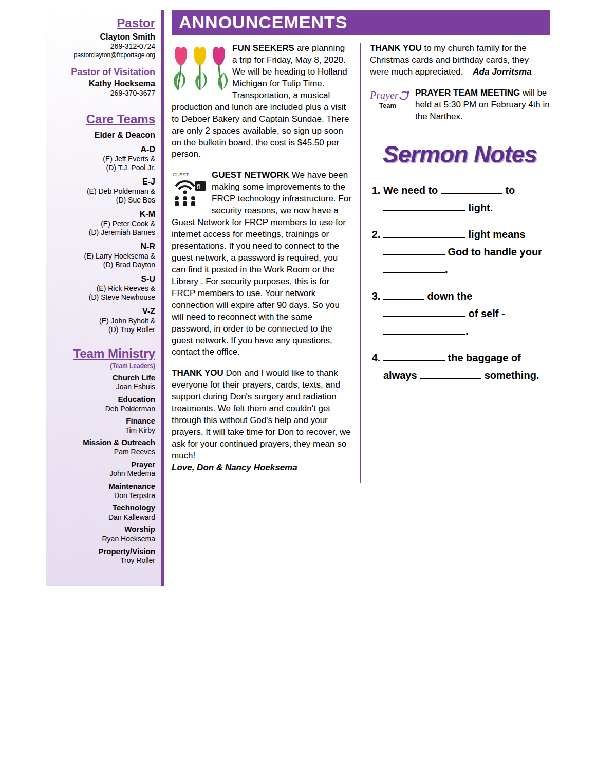Pastor
Clayton Smith
269-312-0724
pastorclayton@frcportage.org
Pastor of Visitation
Kathy Hoeksema
269-370-3677
Care Teams
Elder & Deacon
A-D
(E) Jeff Everts &
(D) T.J. Pool Jr.
E-J
(E) Deb Polderman &
(D) Sue Bos
K-M
(E) Peter Cook &
(D) Jeremiah Barnes
N-R
(E) Larry Hoeksema &
(D) Brad Dayton
S-U
(E) Rick Reeves &
(D) Steve Newhouse
V-Z
(E) John Byholt &
(D) Troy Roller
Team Ministry
(Team Leaders)
Church Life
Joan Eshuis
Education
Deb Polderman
Finance
Tim Kirby
Mission & Outreach
Pam Reeves
Prayer
John Medema
Maintenance
Don Terpstra
Technology
Dan Kalleward
Worship
Ryan Hoeksema
Property/Vision
Troy Roller
ANNOUNCEMENTS
FUN SEEKERS are planning a trip for Friday, May 8, 2020. We will be heading to Holland Michigan for Tulip Time. Transportation, a musical production and lunch are included plus a visit to Deboer Bakery and Captain Sundae. There are only 2 spaces available, so sign up soon on the bulletin board, the cost is $45.50 per person.
GUEST fi GUEST NETWORK We have been making some improvements to the FRCP technology infrastructure. For security reasons, we now have a Guest Network for FRCP members to use for internet access for meetings, trainings or presentations. If you need to connect to the guest network, a password is required, you can find it posted in the Work Room or the Library . For security purposes, this is for FRCP members to use. Your network connection will expire after 90 days. So you will need to reconnect with the same password, in order to be connected to the guest network. If you have any questions, contact the office.
THANK YOU Don and I would like to thank everyone for their prayers, cards, texts, and support during Don's surgery and radiation treatments. We felt them and couldn't get through this without God's help and your prayers. It will take time for Don to recover, we ask for your continued prayers, they mean so much!
Love, Don & Nancy Hoeksema
THANK YOU to my church family for the Christmas cards and birthday cards, they were much appreciated. Ada Jorritsma
Prayer Team PRAYER TEAM MEETING will be held at 5:30 PM on February 4th in the Narthex.
Sermon Notes
We need to to light.
light means God to handle your .
down the of self - .
the baggage of always something.